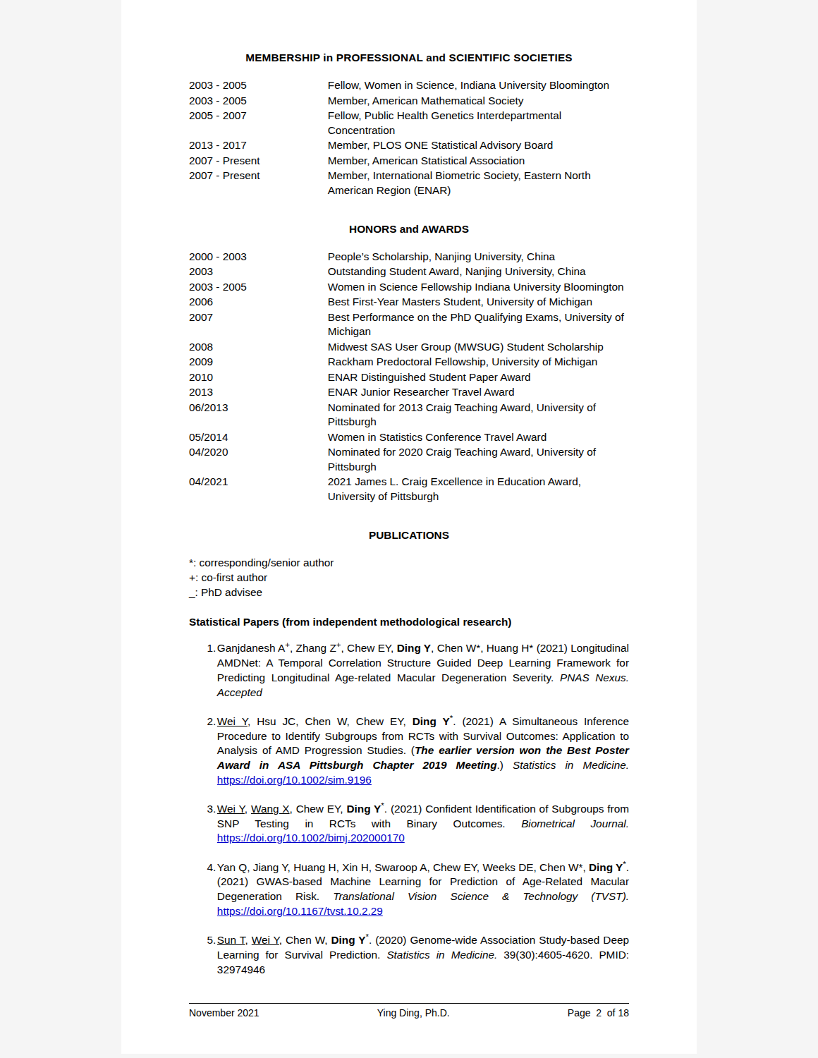MEMBERSHIP in PROFESSIONAL and SCIENTIFIC SOCIETIES
| 2003 - 2005 | Fellow, Women in Science, Indiana University Bloomington |
| 2003 - 2005 | Member, American Mathematical Society |
| 2005 - 2007 | Fellow, Public Health Genetics Interdepartmental Concentration |
| 2013 - 2017 | Member, PLOS ONE Statistical Advisory Board |
| 2007 - Present | Member, American Statistical Association |
| 2007 - Present | Member, International Biometric Society, Eastern North American Region (ENAR) |
HONORS and AWARDS
| 2000 - 2003 | People’s Scholarship, Nanjing University, China |
| 2003 | Outstanding Student Award, Nanjing University, China |
| 2003 - 2005 | Women in Science Fellowship Indiana University Bloomington |
| 2006 | Best First-Year Masters Student, University of Michigan |
| 2007 | Best Performance on the PhD Qualifying Exams, University of Michigan |
| 2008 | Midwest SAS User Group (MWSUG) Student Scholarship |
| 2009 | Rackham Predoctoral Fellowship, University of Michigan |
| 2010 | ENAR Distinguished Student Paper Award |
| 2013 | ENAR Junior Researcher Travel Award |
| 06/2013 | Nominated for 2013 Craig Teaching Award, University of Pittsburgh |
| 05/2014 | Women in Statistics Conference Travel Award |
| 04/2020 | Nominated for 2020 Craig Teaching Award, University of Pittsburgh |
| 04/2021 | 2021 James L. Craig Excellence in Education Award, University of Pittsburgh |
PUBLICATIONS
*: corresponding/senior author
+: co-first author
_: PhD advisee
Statistical Papers (from independent methodological research)
Ganjdanesh A+, Zhang Z+, Chew EY, Ding Y, Chen W*, Huang H* (2021) Longitudinal AMDNet: A Temporal Correlation Structure Guided Deep Learning Framework for Predicting Longitudinal Age-related Macular Degeneration Severity. PNAS Nexus. Accepted
Wei Y, Hsu JC, Chen W, Chew EY, Ding Y*. (2021) A Simultaneous Inference Procedure to Identify Subgroups from RCTs with Survival Outcomes: Application to Analysis of AMD Progression Studies. (The earlier version won the Best Poster Award in ASA Pittsburgh Chapter 2019 Meeting.) Statistics in Medicine. https://doi.org/10.1002/sim.9196
Wei Y, Wang X, Chew EY, Ding Y*. (2021) Confident Identification of Subgroups from SNP Testing in RCTs with Binary Outcomes. Biometrical Journal. https://doi.org/10.1002/bimj.202000170
Yan Q, Jiang Y, Huang H, Xin H, Swaroop A, Chew EY, Weeks DE, Chen W*, Ding Y*. (2021) GWAS-based Machine Learning for Prediction of Age-Related Macular Degeneration Risk. Translational Vision Science & Technology (TVST). https://doi.org/10.1167/tvst.10.2.29
Sun T, Wei Y, Chen W, Ding Y*. (2020) Genome-wide Association Study-based Deep Learning for Survival Prediction. Statistics in Medicine. 39(30):4605-4620. PMID: 32974946
November 2021 Ying Ding, Ph.D. Page 2 of 18